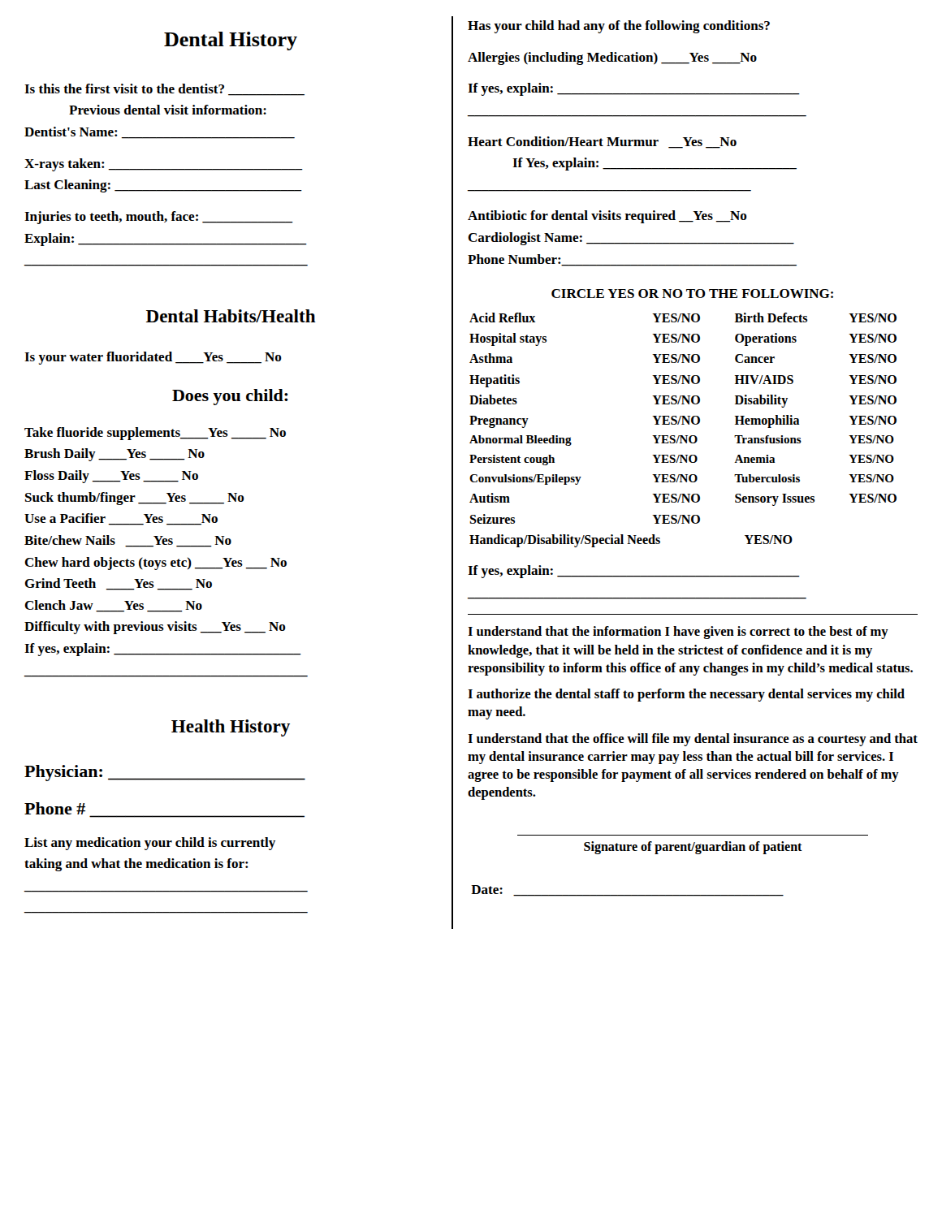Dental History
Is this the first visit to the dentist? ___________
Previous dental visit information:
Dentist's Name: _________________________
X-rays taken: ____________________________
Last Cleaning: ___________________________
Injuries to teeth, mouth, face: _____________
Explain: _________________________________
_________________________________________
Dental Habits/Health
Is your water fluoridated ____Yes _____ No
Does you child:
Take fluoride supplements____Yes _____ No
Brush Daily ____Yes _____ No
Floss Daily ____Yes _____ No
Suck thumb/finger ____Yes _____ No
Use a Pacifier _____Yes _____No
Bite/chew Nails ____Yes _____ No
Chew hard objects (toys etc) ____Yes ___ No
Grind Teeth ____Yes _____ No
Clench Jaw ____Yes _____ No
Difficulty with previous visits ___Yes ___ No
If yes, explain: ___________________________
_________________________________________
Health History
Physician: ______________________
Phone # ________________________
List any medication your child is currently
taking and what the medication is for:
_________________________________________
_________________________________________
Has your child had any of the following conditions?
Allergies (including Medication) ____Yes ____No
If yes, explain: ___________________________________
_________________________________________________
Heart Condition/Heart Murmur __Yes __No
If Yes, explain: ____________________________
_________________________________________
Antibiotic for dental visits required __Yes __No
Cardiologist Name: ______________________________
Phone Number:__________________________________
CIRCLE YES OR NO TO THE FOLLOWING:
| Acid Reflux | YES/NO | Birth Defects | YES/NO |
| Hospital stays | YES/NO | Operations | YES/NO |
| Asthma | YES/NO | Cancer | YES/NO |
| Hepatitis | YES/NO | HIV/AIDS | YES/NO |
| Diabetes | YES/NO | Disability | YES/NO |
| Pregnancy | YES/NO | Hemophilia | YES/NO |
| Abnormal Bleeding | YES/NO | Transfusions | YES/NO |
| Persistent cough | YES/NO | Anemia | YES/NO |
| Convulsions/Epilepsy | YES/NO | Tuberculosis | YES/NO |
| Autism | YES/NO | Sensory Issues | YES/NO |
| Seizures | YES/NO | | |
| Handicap/Disability/Special Needs | YES/NO |
If yes, explain: ___________________________________
_________________________________________________
I understand that the information I have given is correct to the best of my knowledge, that it will be held in the strictest of confidence and it is my responsibility to inform this office of any changes in my child’s medical status.
I authorize the dental staff to perform the necessary dental services my child may need.
I understand that the office will file my dental insurance as a courtesy and that my dental insurance carrier may pay less than the actual bill for services. I agree to be responsible for payment of all services rendered on behalf of my dependents.
Signature of parent/guardian of patient
Date: _______________________________________